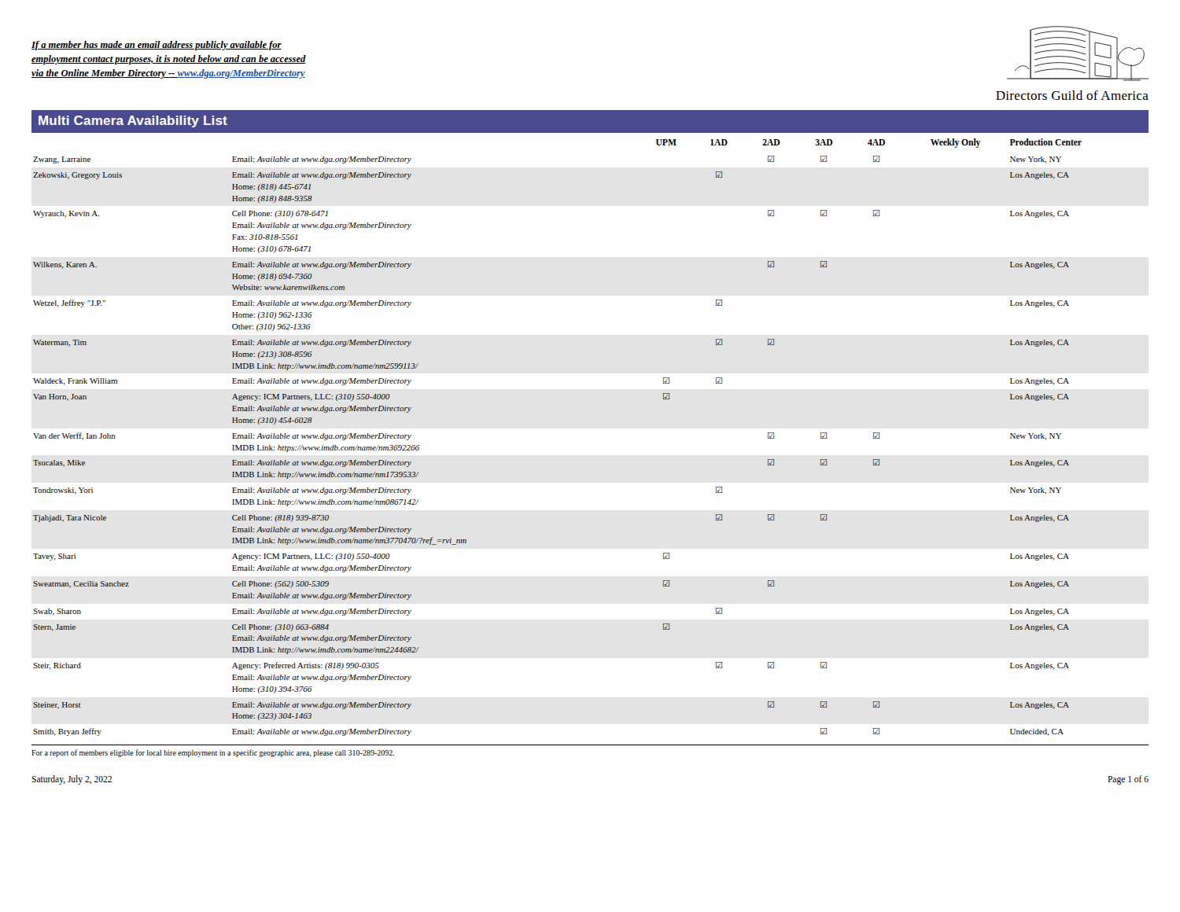If a member has made an email address publicly available for
employment contact purposes, it is noted below and can be accessed
via the Online Member Directory -- www.dga.org/MemberDirectory
Directors Guild of America
Multi Camera Availability List
| | | UPM | 1AD | 2AD | 3AD | 4AD | Weekly Only | Production Center |
| --- | --- | --- | --- | --- | --- | --- | --- | --- |
| Zwang, Larraine | Email: Available at www.dga.org/MemberDirectory | | | ☑ | ☑ | ☑ | | New York, NY |
| Zekowski, Gregory Louis | Email: Available at www.dga.org/MemberDirectory Home: (818) 445-6741 Home: (818) 848-9358 | | ☑ | | | | | Los Angeles, CA |
| Wyrauch, Kevin A. | Cell Phone: (310) 678-6471 Email: Available at www.dga.org/MemberDirectory Fax: 310-818-5561 Home: (310) 678-6471 | | | ☑ | ☑ | ☑ | | Los Angeles, CA |
| Wilkens, Karen A. | Email: Available at www.dga.org/MemberDirectory Home: (818) 694-7360 Website: www.karenwilkens.com | | | ☑ | ☑ | | | Los Angeles, CA |
| Wetzel, Jeffrey "J.P." | Email: Available at www.dga.org/MemberDirectory Home: (310) 962-1336 Other: (310) 962-1336 | | ☑ | | | | | Los Angeles, CA |
| Waterman, Tim | Email: Available at www.dga.org/MemberDirectory Home: (213) 308-8596 IMDB Link: http://www.imdb.com/name/nm2599113/ | | ☑ | ☑ | | | | Los Angeles, CA |
| Waldeck, Frank William | Email: Available at www.dga.org/MemberDirectory | ☑ | ☑ | | | | | Los Angeles, CA |
| Van Horn, Joan | Agency: ICM Partners, LLC: (310) 550-4000 Email: Available at www.dga.org/MemberDirectory Home: (310) 454-6028 | ☑ | | | | | | Los Angeles, CA |
| Van der Werff, Ian John | Email: Available at www.dga.org/MemberDirectory IMDB Link: https://www.imdb.com/name/nm3692266 | | | ☑ | ☑ | ☑ | | New York, NY |
| Tsucalas, Mike | Email: Available at www.dga.org/MemberDirectory IMDB Link: http://www.imdb.com/name/nm1739533/ | | | ☑ | ☑ | ☑ | | Los Angeles, CA |
| Tondrowski, Yori | Email: Available at www.dga.org/MemberDirectory IMDB Link: http://www.imdb.com/name/nm0867142/ | | ☑ | | | | | New York, NY |
| Tjahjadi, Tara Nicole | Cell Phone: (818) 939-8730 Email: Available at www.dga.org/MemberDirectory IMDB Link: http://www.imdb.com/name/nm3770470/?ref_=rvi_nm | | ☑ | ☑ | ☑ | | | Los Angeles, CA |
| Tavey, Shari | Agency: ICM Partners, LLC: (310) 550-4000 Email: Available at www.dga.org/MemberDirectory | ☑ | | | | | | Los Angeles, CA |
| Sweatman, Cecilia Sanchez | Cell Phone: (562) 500-5309 Email: Available at www.dga.org/MemberDirectory | ☑ | | ☑ | | | | Los Angeles, CA |
| Swab, Sharon | Email: Available at www.dga.org/MemberDirectory | | ☑ | | | | | Los Angeles, CA |
| Stern, Jamie | Cell Phone: (310) 663-6884 Email: Available at www.dga.org/MemberDirectory IMDB Link: http://www.imdb.com/name/nm2244682/ | ☑ | | | | | | Los Angeles, CA |
| Steir, Richard | Agency: Preferred Artists: (818) 990-0305 Email: Available at www.dga.org/MemberDirectory Home: (310) 394-3766 | | ☑ | ☑ | ☑ | | | Los Angeles, CA |
| Steiner, Horst | Email: Available at www.dga.org/MemberDirectory Home: (323) 304-1463 | | | ☑ | ☑ | ☑ | | Los Angeles, CA |
| Smith, Bryan Jeffry | Email: Available at www.dga.org/MemberDirectory | | | | ☑ | ☑ | | Undecided, CA |
For a report of members eligible for local hire employment in a specific geographic area, please call 310-289-2092.
Saturday, July 2, 2022
Page 1 of 6